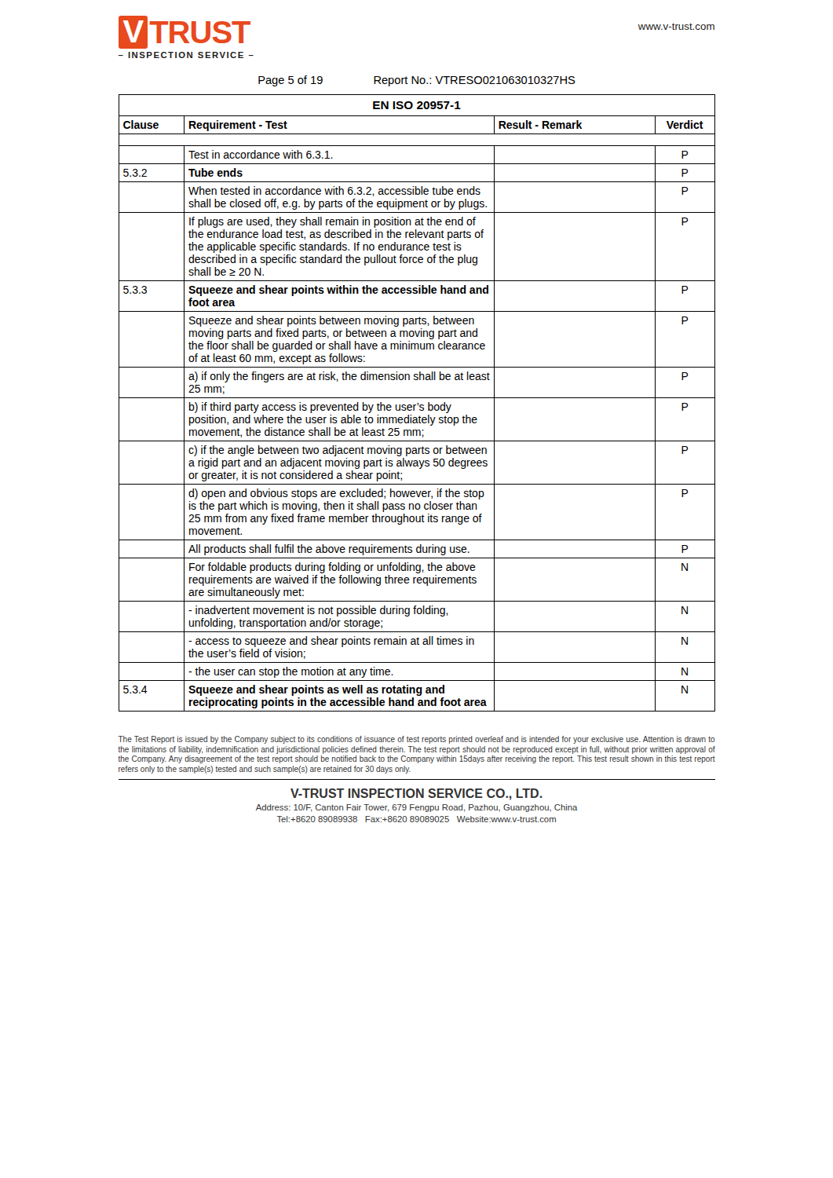VTRUST
– INSPECTION SERVICE –
www.v-trust.com
Page 5 of 19 Report No.: VTRESO021063010327HS
| EN ISO 20957-1 |
| Clause | Requirement - Test | Result - Remark | Verdict |
| | Test in accordance with 6.3.1. | | P |
| 5.3.2 | Tube ends | | P |
| | When tested in accordance with 6.3.2, accessible tube ends shall be closed off, e.g. by parts of the equipment or by plugs. | | P |
| | If plugs are used, they shall remain in position at the end of the endurance load test, as described in the relevant parts of the applicable specific standards. If no endurance test is described in a specific standard the pullout force of the plug shall be ≥ 20 N. | | P |
| 5.3.3 | Squeeze and shear points within the accessible hand and foot area | | P |
| | Squeeze and shear points between moving parts, between moving parts and fixed parts, or between a moving part and the floor shall be guarded or shall have a minimum clearance of at least 60 mm, except as follows: | | P |
| | a) if only the fingers are at risk, the dimension shall be at least 25 mm; | | P |
| | b) if third party access is prevented by the user’s body position, and where the user is able to immediately stop the movement, the distance shall be at least 25 mm; | | P |
| | c) if the angle between two adjacent moving parts or between a rigid part and an adjacent moving part is always 50 degrees or greater, it is not considered a shear point; | | P |
| | d) open and obvious stops are excluded; however, if the stop is the part which is moving, then it shall pass no closer than 25 mm from any fixed frame member throughout its range of movement. | | P |
| | All products shall fulfil the above requirements during use. | | P |
| | For foldable products during folding or unfolding, the above requirements are waived if the following three requirements are simultaneously met: | | N |
| | - inadvertent movement is not possible during folding, unfolding, transportation and/or storage; | | N |
| | - access to squeeze and shear points remain at all times in the user’s field of vision; | | N |
| | - the user can stop the motion at any time. | | N |
| 5.3.4 | Squeeze and shear points as well as rotating and reciprocating points in the accessible hand and foot area | | N |
The Test Report is issued by the Company subject to its conditions of issuance of test reports printed overleaf and is intended for your exclusive use. Attention is drawn to the limitations of liability, indemnification and jurisdictional policies defined therein. The test report should not be reproduced except in full, without prior written approval of the Company. Any disagreement of the test report should be notified back to the Company within 15days after receiving the report. This test result shown in this test report refers only to the sample(s) tested and such sample(s) are retained for 30 days only.
V-TRUST INSPECTION SERVICE CO., LTD.
Address: 10/F, Canton Fair Tower, 679 Fengpu Road, Pazhou, Guangzhou, China
Tel:+8620 89089938 Fax:+8620 89089025 Website:www.v-trust.com